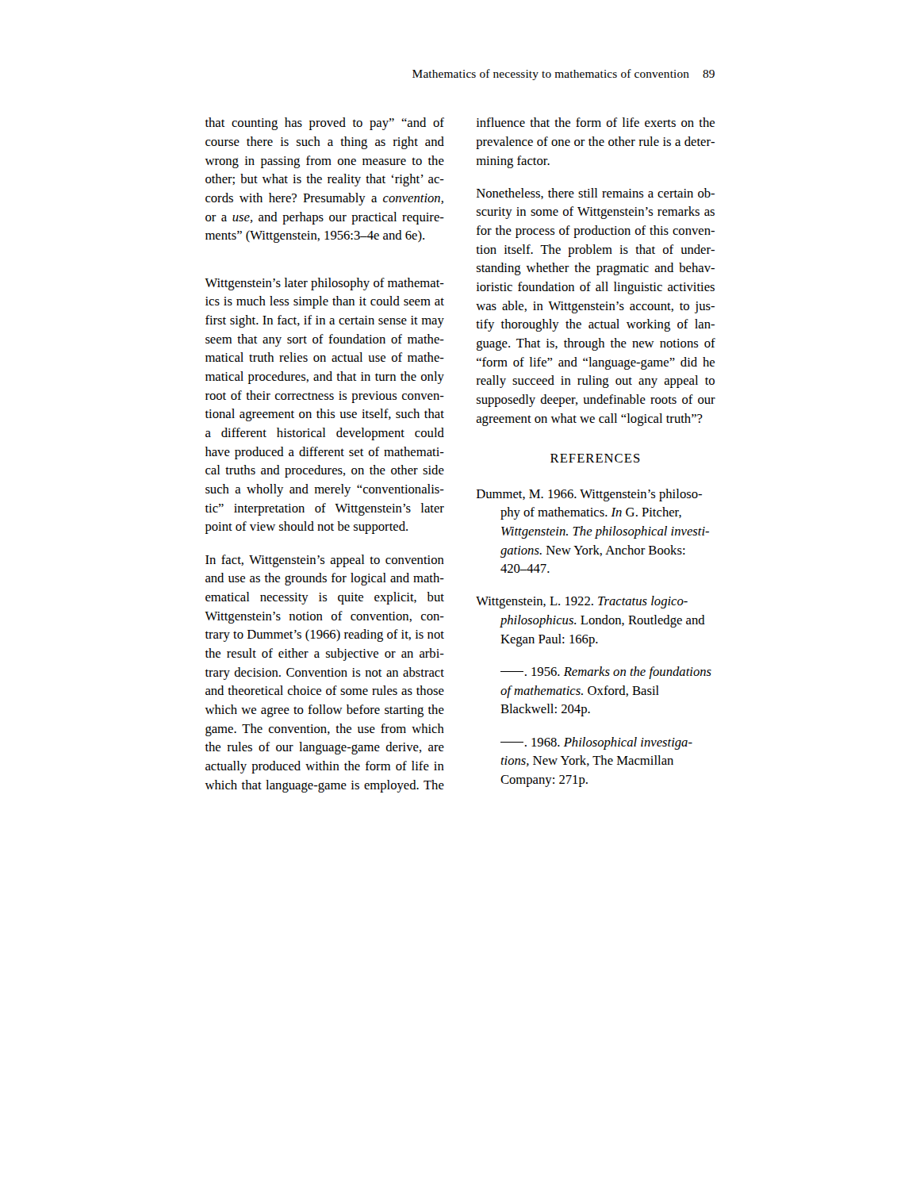Mathematics of necessity to mathematics of convention89
that counting has proved to pay” “and of course there is such a thing as right and wrong in passing from one measure to the other; but what is the reality that ‘right’ accords with here? Presumably a convention, or a use, and perhaps our practical requirements” (Wittgenstein, 1956:3–4e and 6e).
Wittgenstein’s later philosophy of mathematics is much less simple than it could seem at first sight. In fact, if in a certain sense it may seem that any sort of foundation of mathematical truth relies on actual use of mathematical procedures, and that in turn the only root of their correctness is previous conventional agreement on this use itself, such that a different historical development could have produced a different set of mathematical truths and procedures, on the other side such a wholly and merely “conventionalistic” interpretation of Wittgenstein’s later point of view should not be supported.
In fact, Wittgenstein’s appeal to convention and use as the grounds for logical and mathematical necessity is quite explicit, but Wittgenstein’s notion of convention, contrary to Dummet’s (1966) reading of it, is not the result of either a subjective or an arbitrary decision. Convention is not an abstract and theoretical choice of some rules as those which we agree to follow before starting the game. The convention, the use from which the rules of our language-game derive, are actually produced within the form of life in which that language-game is employed. The influence that the form of life exerts on the prevalence of one or the other rule is a determining factor.
Nonetheless, there still remains a certain obscurity in some of Wittgenstein’s remarks as for the process of production of this convention itself. The problem is that of understanding whether the pragmatic and behavioristic foundation of all linguistic activities was able, in Wittgenstein’s account, to justify thoroughly the actual working of language. That is, through the new notions of “form of life” and “language-game” did he really succeed in ruling out any appeal to supposedly deeper, undefinable roots of our agreement on what we call “logical truth”?
References
Dummet, M. 1966. Wittgenstein’s philosophy of mathematics. In G. Pitcher, Wittgenstein. The philosophical investigations. New York, Anchor Books: 420–447.
Wittgenstein, L. 1922. Tractatus logico-philosophicus. London, Routledge and Kegan Paul: 166p.
. 1956. Remarks on the foundations of mathematics. Oxford, Basil Blackwell: 204p.
. 1968. Philosophical investigations, New York, The Macmillan Company: 271p.